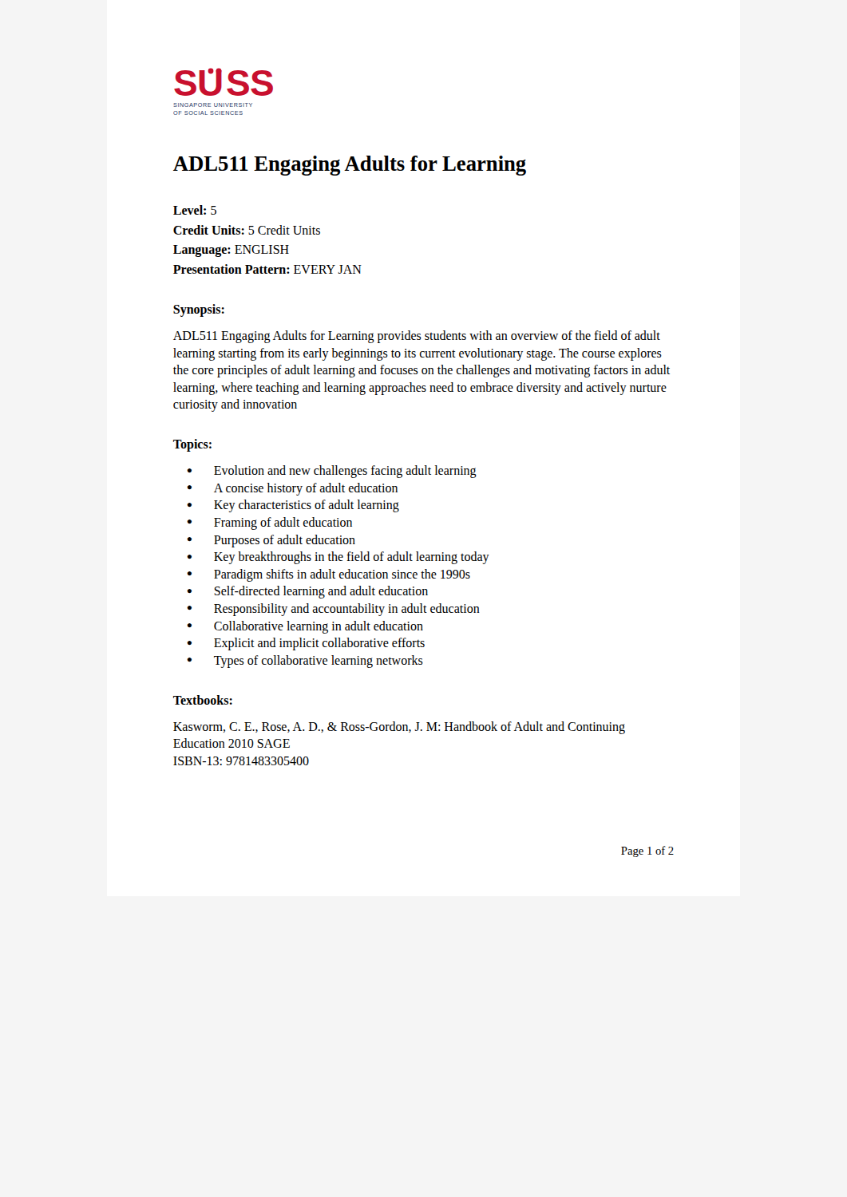S U S S SINGAPORE UNIVERSITY OF SOCIAL SCIENCES
ADL511 Engaging Adults for Learning
Level: 5
Credit Units: 5 Credit Units
Language: ENGLISH
Presentation Pattern: EVERY JAN
Synopsis:
ADL511 Engaging Adults for Learning provides students with an overview of the field of adult learning starting from its early beginnings to its current evolutionary stage. The course explores the core principles of adult learning and focuses on the challenges and motivating factors in adult learning, where teaching and learning approaches need to embrace diversity and actively nurture curiosity and innovation
Topics:
Evolution and new challenges facing adult learning
A concise history of adult education
Key characteristics of adult learning
Framing of adult education
Purposes of adult education
Key breakthroughs in the field of adult learning today
Paradigm shifts in adult education since the 1990s
Self-directed learning and adult education
Responsibility and accountability in adult education
Collaborative learning in adult education
Explicit and implicit collaborative efforts
Types of collaborative learning networks
Textbooks:
Kasworm, C. E., Rose, A. D., & Ross-Gordon, J. M: Handbook of Adult and Continuing Education 2010 SAGE
ISBN-13: 9781483305400
Page 1 of 2